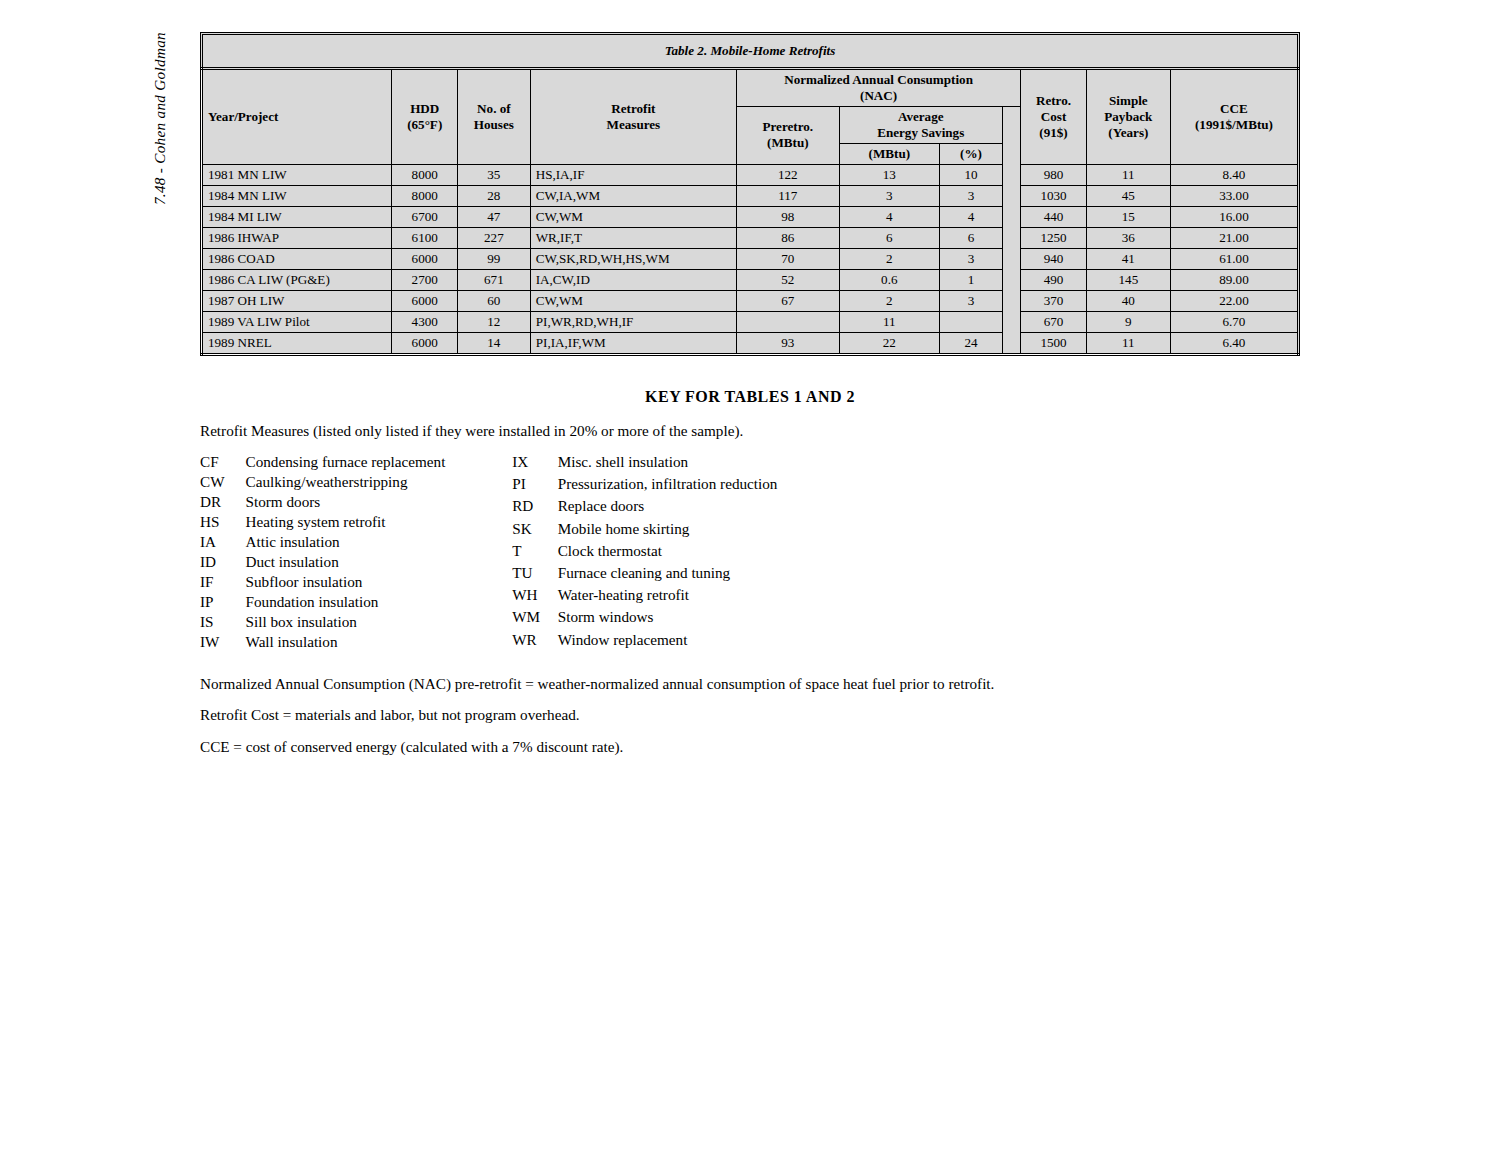7.48 - Cohen and Goldman
Table 2. Mobile-Home Retrofits
| Year/Project | HDD (65°F) | No. of Houses | Retrofit Measures | Normalized Annual Consumption (NAC) | Retro. Cost (91$) | Simple Payback (Years) | CCE (1991$/MBtu) |
| --- | --- | --- | --- | --- | --- | --- | --- |
| Preretro. (MBtu) | Average Energy Savings | |
| (MBtu) | (%) |
| 1981 MN LIW | 8000 | 35 | HS,IA,IF | 122 | 13 | 10 | | 980 | 11 | 8.40 |
| 1984 MN LIW | 8000 | 28 | CW,IA,WM | 117 | 3 | 3 | | 1030 | 45 | 33.00 |
| 1984 MI LIW | 6700 | 47 | CW,WM | 98 | 4 | 4 | | 440 | 15 | 16.00 |
| 1986 IHWAP | 6100 | 227 | WR,IF,T | 86 | 6 | 6 | | 1250 | 36 | 21.00 |
| 1986 COAD | 6000 | 99 | CW,SK,RD,WH,HS,WM | 70 | 2 | 3 | | 940 | 41 | 61.00 |
| 1986 CA LIW (PG&E) | 2700 | 671 | IA,CW,ID | 52 | 0.6 | 1 | | 490 | 145 | 89.00 |
| 1987 OH LIW | 6000 | 60 | CW,WM | 67 | 2 | 3 | | 370 | 40 | 22.00 |
| 1989 VA LIW Pilot | 4300 | 12 | PI,WR,RD,WH,IF | | 11 | | | 670 | 9 | 6.70 |
| 1989 NREL | 6000 | 14 | PI,IA,IF,WM | 93 | 22 | 24 | | 1500 | 11 | 6.40 |
KEY FOR TABLES 1 AND 2
Retrofit Measures (listed only listed if they were installed in 20% or more of the sample).
| CF | Condensing furnace replacement |
| CW | Caulking/weatherstripping |
| DR | Storm doors |
| HS | Heating system retrofit |
| IA | Attic insulation |
| ID | Duct insulation |
| IF | Subfloor insulation |
| IP | Foundation insulation |
| IS | Sill box insulation |
| IW | Wall insulation |
| IX | Misc. shell insulation |
| PI | Pressurization, infiltration reduction |
| RD | Replace doors |
| SK | Mobile home skirting |
| T | Clock thermostat |
| TU | Furnace cleaning and tuning |
| WH | Water-heating retrofit |
| WM | Storm windows |
| WR | Window replacement |
Normalized Annual Consumption (NAC) pre-retrofit = weather-normalized annual consumption of space heat fuel prior to retrofit.
Retrofit Cost = materials and labor, but not program overhead.
CCE = cost of conserved energy (calculated with a 7% discount rate).